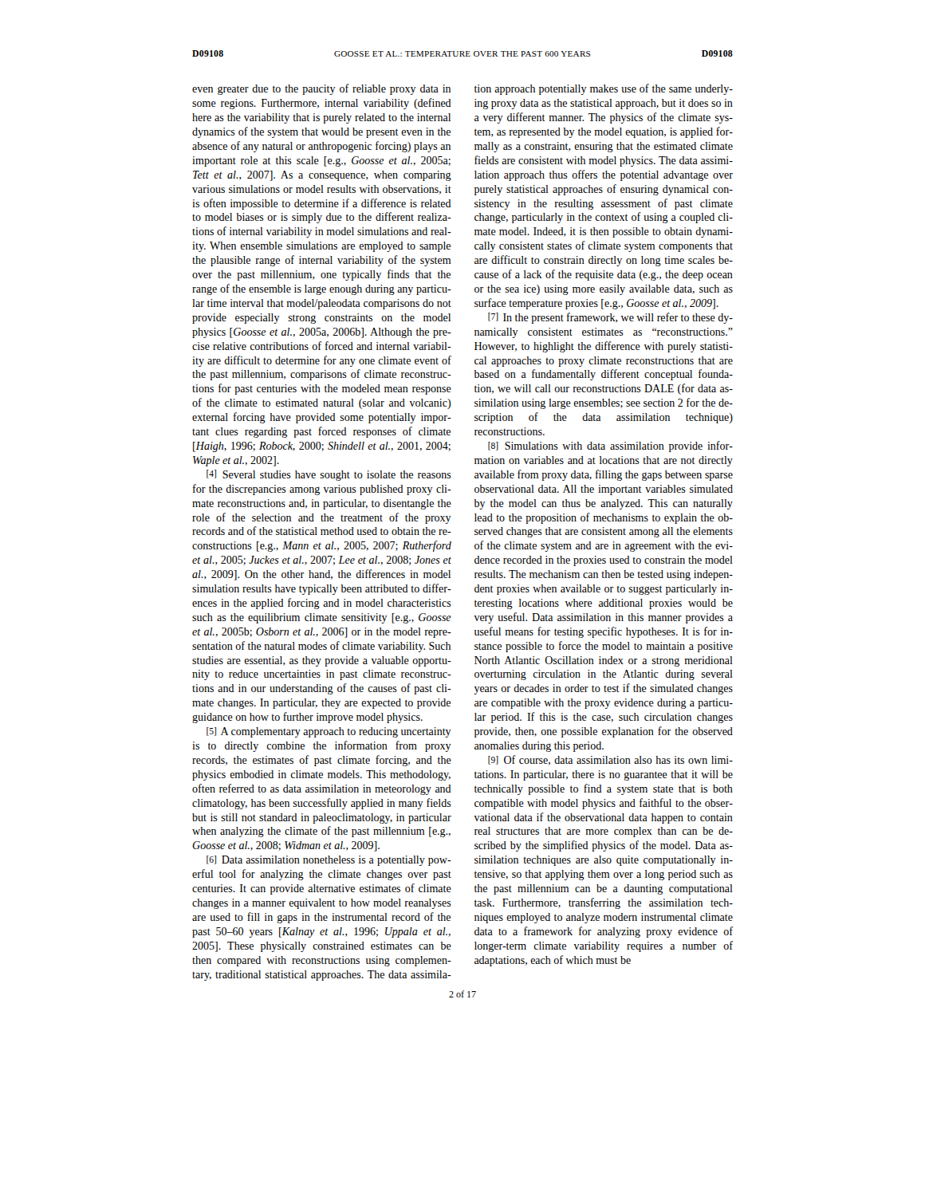D09108 GOOSSE ET AL.: TEMPERATURE OVER THE PAST 600 YEARS D09108
even greater due to the paucity of reliable proxy data in some regions. Furthermore, internal variability (defined here as the variability that is purely related to the internal dynamics of the system that would be present even in the absence of any natural or anthropogenic forcing) plays an important role at this scale [e.g., Goosse et al., 2005a; Tett et al., 2007]. As a consequence, when comparing various simulations or model results with observations, it is often impossible to determine if a difference is related to model biases or is simply due to the different realizations of internal variability in model simulations and reality. When ensemble simulations are employed to sample the plausible range of internal variability of the system over the past millennium, one typically finds that the range of the ensemble is large enough during any particular time interval that model/paleodata comparisons do not provide especially strong constraints on the model physics [Goosse et al., 2005a, 2006b]. Although the precise relative contributions of forced and internal variability are difficult to determine for any one climate event of the past millennium, comparisons of climate reconstructions for past centuries with the modeled mean response of the climate to estimated natural (solar and volcanic) external forcing have provided some potentially important clues regarding past forced responses of climate [Haigh, 1996; Robock, 2000; Shindell et al., 2001, 2004; Waple et al., 2002].
[4] Several studies have sought to isolate the reasons for the discrepancies among various published proxy climate reconstructions and, in particular, to disentangle the role of the selection and the treatment of the proxy records and of the statistical method used to obtain the reconstructions [e.g., Mann et al., 2005, 2007; Rutherford et al., 2005; Juckes et al., 2007; Lee et al., 2008; Jones et al., 2009]. On the other hand, the differences in model simulation results have typically been attributed to differences in the applied forcing and in model characteristics such as the equilibrium climate sensitivity [e.g., Goosse et al., 2005b; Osborn et al., 2006] or in the model representation of the natural modes of climate variability. Such studies are essential, as they provide a valuable opportunity to reduce uncertainties in past climate reconstructions and in our understanding of the causes of past climate changes. In particular, they are expected to provide guidance on how to further improve model physics.
[5] A complementary approach to reducing uncertainty is to directly combine the information from proxy records, the estimates of past climate forcing, and the physics embodied in climate models. This methodology, often referred to as data assimilation in meteorology and climatology, has been successfully applied in many fields but is still not standard in paleoclimatology, in particular when analyzing the climate of the past millennium [e.g., Goosse et al., 2008; Widman et al., 2009].
[6] Data assimilation nonetheless is a potentially powerful tool for analyzing the climate changes over past centuries. It can provide alternative estimates of climate changes in a manner equivalent to how model reanalyses are used to fill in gaps in the instrumental record of the past 50–60 years [Kalnay et al., 1996; Uppala et al., 2005]. These physically constrained estimates can be then compared with reconstructions using complementary, traditional statistical approaches. The data assimilation approach potentially makes use of the same underlying proxy data as the statistical approach, but it does so in a very different manner. The physics of the climate system, as represented by the model equation, is applied formally as a constraint, ensuring that the estimated climate fields are consistent with model physics. The data assimilation approach thus offers the potential advantage over purely statistical approaches of ensuring dynamical consistency in the resulting assessment of past climate change, particularly in the context of using a coupled climate model. Indeed, it is then possible to obtain dynamically consistent states of climate system components that are difficult to constrain directly on long time scales because of a lack of the requisite data (e.g., the deep ocean or the sea ice) using more easily available data, such as surface temperature proxies [e.g., Goosse et al., 2009].
[7] In the present framework, we will refer to these dynamically consistent estimates as “reconstructions.” However, to highlight the difference with purely statistical approaches to proxy climate reconstructions that are based on a fundamentally different conceptual foundation, we will call our reconstructions DALE (for data assimilation using large ensembles; see section 2 for the description of the data assimilation technique) reconstructions.
[8] Simulations with data assimilation provide information on variables and at locations that are not directly available from proxy data, filling the gaps between sparse observational data. All the important variables simulated by the model can thus be analyzed. This can naturally lead to the proposition of mechanisms to explain the observed changes that are consistent among all the elements of the climate system and are in agreement with the evidence recorded in the proxies used to constrain the model results. The mechanism can then be tested using independent proxies when available or to suggest particularly interesting locations where additional proxies would be very useful. Data assimilation in this manner provides a useful means for testing specific hypotheses. It is for instance possible to force the model to maintain a positive North Atlantic Oscillation index or a strong meridional overturning circulation in the Atlantic during several years or decades in order to test if the simulated changes are compatible with the proxy evidence during a particular period. If this is the case, such circulation changes provide, then, one possible explanation for the observed anomalies during this period.
[9] Of course, data assimilation also has its own limitations. In particular, there is no guarantee that it will be technically possible to find a system state that is both compatible with model physics and faithful to the observational data if the observational data happen to contain real structures that are more complex than can be described by the simplified physics of the model. Data assimilation techniques are also quite computationally intensive, so that applying them over a long period such as the past millennium can be a daunting computational task. Furthermore, transferring the assimilation techniques employed to analyze modern instrumental climate data to a framework for analyzing proxy evidence of longer-term climate variability requires a number of adaptations, each of which must be
2 of 17